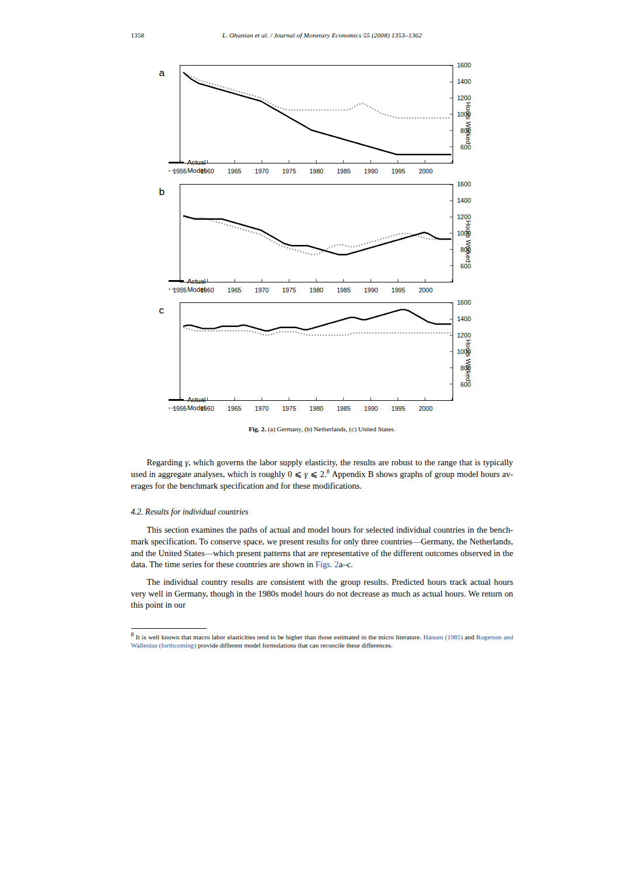1358
L. Ohanian et al. / Journal of Monetary Economics 55 (2008) 1353–1362
a
1600 1400 1200 1000 800 600
Hours Worked
Actual
Model
1955 1960 1965 1970 1975 1980 1985 1990 1995 2000
b
1600 1400 1200 1000 800 600
Hours Worked
Actual
Model
1955 1960 1965 1970 1975 1980 1985 1990 1995 2000
c
1600 1400 1200 1000 800 600
Hours Worked
Actual
Model
1955 1960 1965 1970 1975 1980 1985 1990 1995 2000
Fig. 2. (a) Germany, (b) Netherlands, (c) United States.
Regarding γ, which governs the labor supply elasticity, the results are robust to the range that is typically used in aggregate analyses, which is roughly 0 ⩽ γ ⩽ 2.8 Appendix B shows graphs of group model hours averages for the benchmark specification and for these modifications.
4.2. Results for individual countries
This section examines the paths of actual and model hours for selected individual countries in the benchmark specification. To conserve space, we present results for only three countries—Germany, the Netherlands, and the United States—which present patterns that are representative of the different outcomes observed in the data. The time series for these countries are shown in Figs. 2a–c.
The individual country results are consistent with the group results. Predicted hours track actual hours very well in Germany, though in the 1980s model hours do not decrease as much as actual hours. We return on this point in our
8 It is well known that macro labor elasticities tend to be higher than those estimated in the micro literature. Hansen (1985) and Rogerson and Wallenius (forthcoming) provide different model formulations that can reconcile these differences.